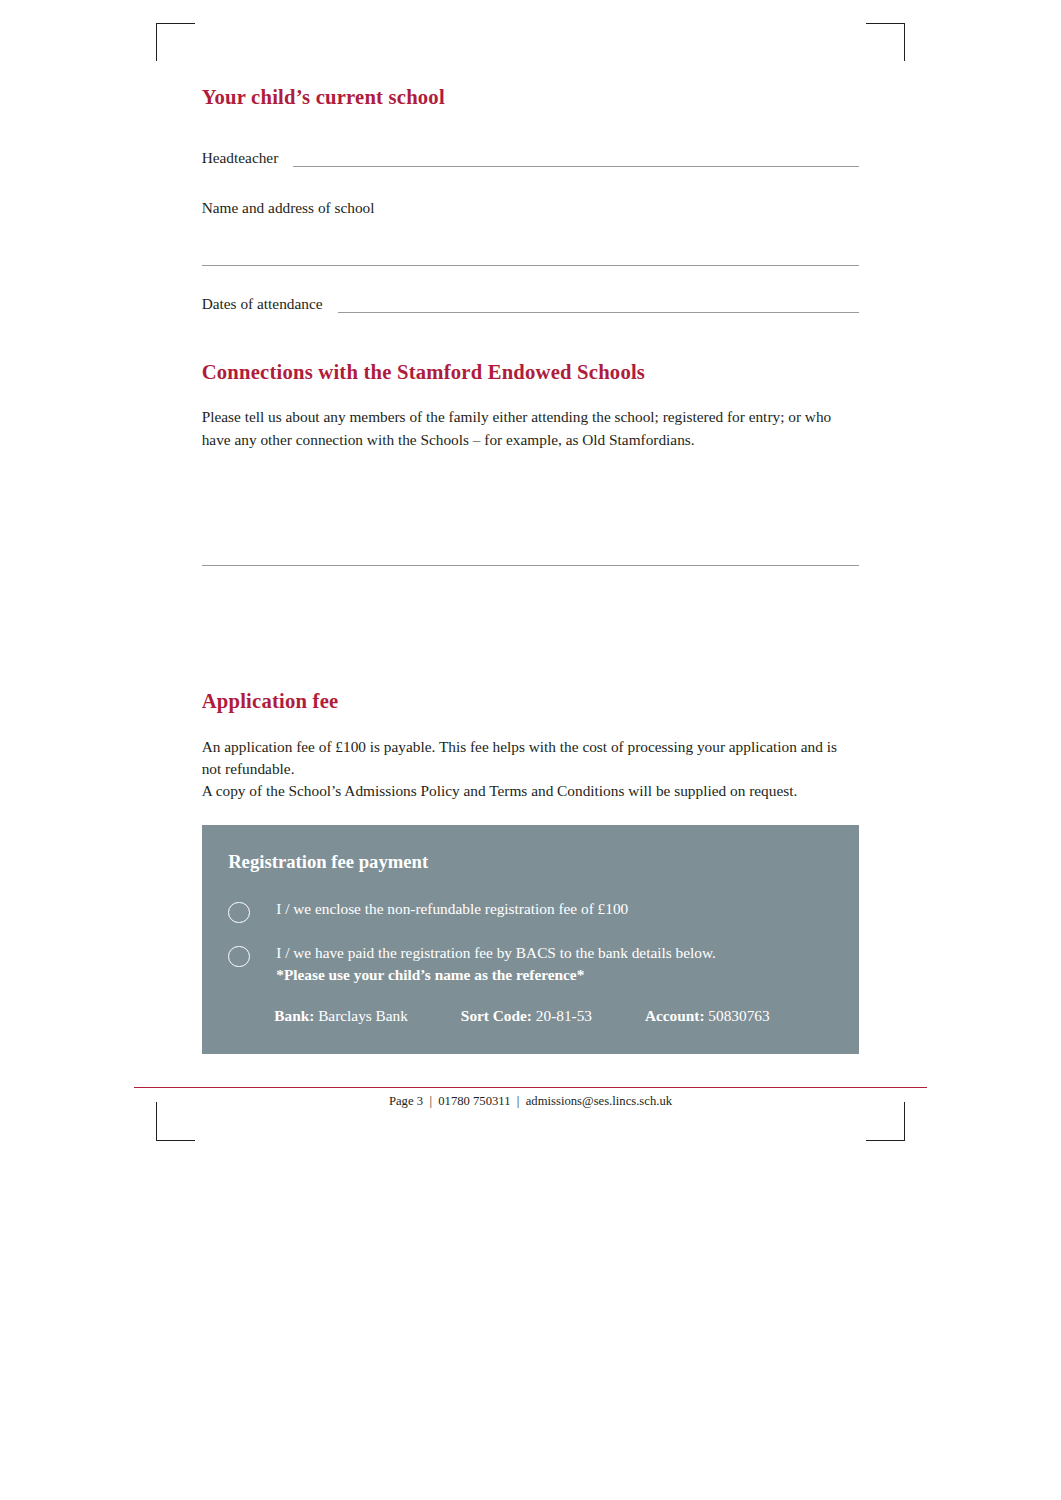Your child’s current school
Headteacher
Name and address of school
Dates of attendance
Connections with the Stamford Endowed Schools
Please tell us about any members of the family either attending the school; registered for entry; or who have any other connection with the Schools – for example, as Old Stamfordians.
Application fee
An application fee of £100 is payable. This fee helps with the cost of processing your application and is not refundable.
A copy of the School’s Admissions Policy and Terms and Conditions will be supplied on request.
Registration fee payment
I / we enclose the non-refundable registration fee of £100
I / we have paid the registration fee by BACS to the bank details below.
*Please use your child’s name as the reference*
Bank: Barclays Bank Sort Code: 20-81-53 Account: 50830763
Page 3 | 01780 750311 | admissions@ses.lincs.sch.uk